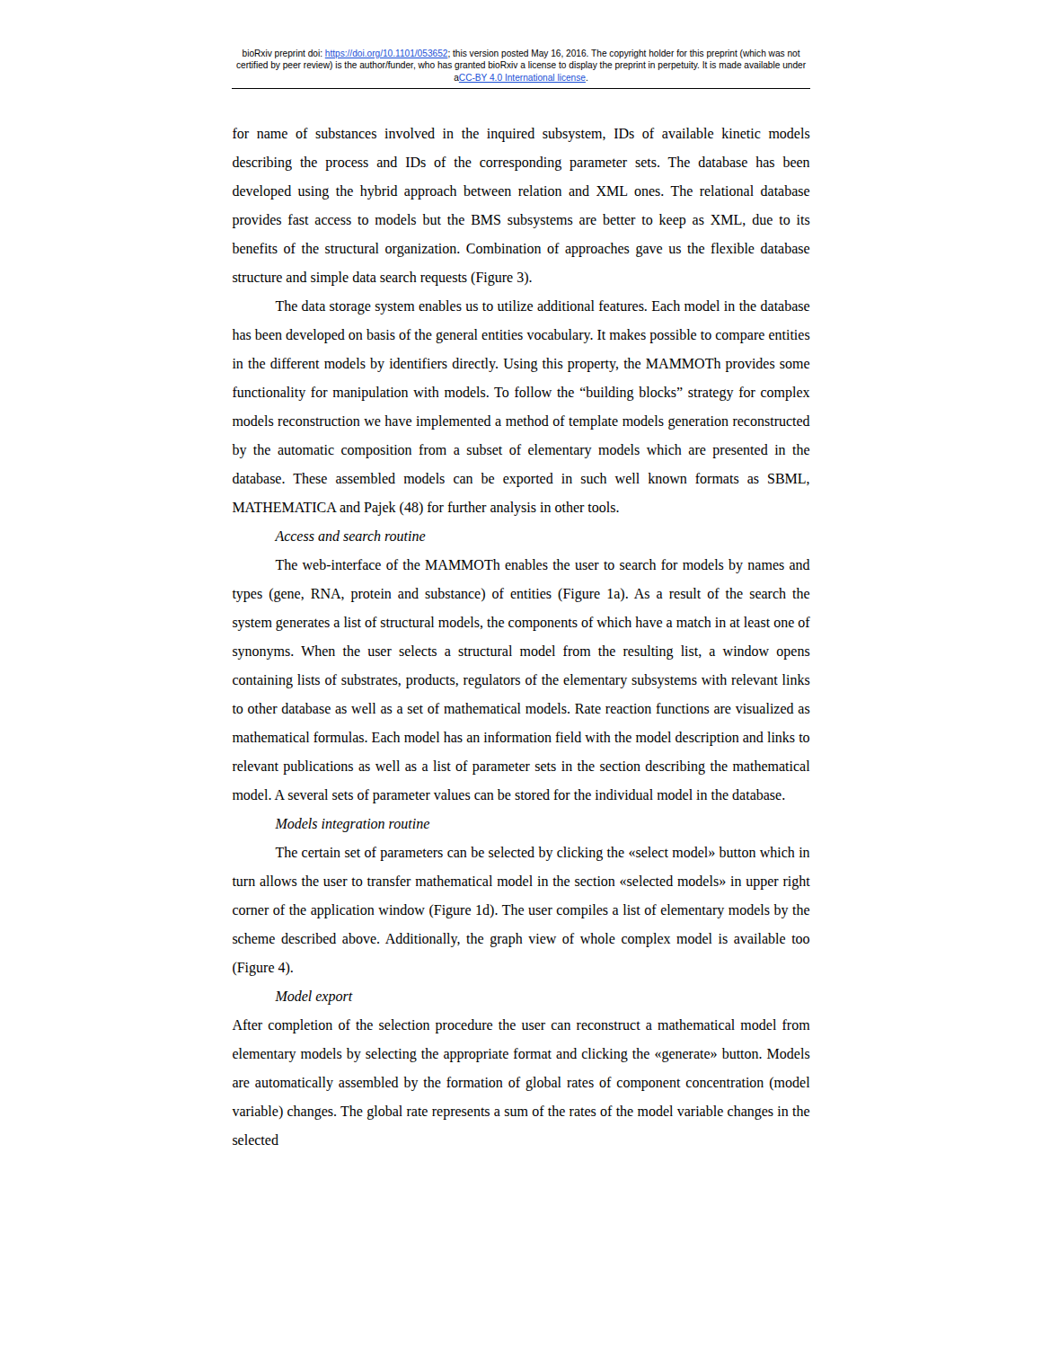bioRxiv preprint doi: https://doi.org/10.1101/053652; this version posted May 16, 2016. The copyright holder for this preprint (which was not certified by peer review) is the author/funder, who has granted bioRxiv a license to display the preprint in perpetuity. It is made available under aCC-BY 4.0 International license.
for name of substances involved in the inquired subsystem, IDs of available kinetic models describing the process and IDs of the corresponding parameter sets. The database has been developed using the hybrid approach between relation and XML ones. The relational database provides fast access to models but the BMS subsystems are better to keep as XML, due to its benefits of the structural organization. Combination of approaches gave us the flexible database structure and simple data search requests (Figure 3).
The data storage system enables us to utilize additional features. Each model in the database has been developed on basis of the general entities vocabulary. It makes possible to compare entities in the different models by identifiers directly. Using this property, the MAMMOTh provides some functionality for manipulation with models. To follow the “building blocks” strategy for complex models reconstruction we have implemented a method of template models generation reconstructed by the automatic composition from a subset of elementary models which are presented in the database. These assembled models can be exported in such well known formats as SBML, MATHEMATICA and Pajek (48) for further analysis in other tools.
Access and search routine
The web-interface of the MAMMOTh enables the user to search for models by names and types (gene, RNA, protein and substance) of entities (Figure 1a). As a result of the search the system generates a list of structural models, the components of which have a match in at least one of synonyms. When the user selects a structural model from the resulting list, a window opens containing lists of substrates, products, regulators of the elementary subsystems with relevant links to other database as well as a set of mathematical models. Rate reaction functions are visualized as mathematical formulas. Each model has an information field with the model description and links to relevant publications as well as a list of parameter sets in the section describing the mathematical model. A several sets of parameter values can be stored for the individual model in the database.
Models integration routine
The certain set of parameters can be selected by clicking the «select model» button which in turn allows the user to transfer mathematical model in the section «selected models» in upper right corner of the application window (Figure 1d). The user compiles a list of elementary models by the scheme described above. Additionally, the graph view of whole complex model is available too (Figure 4).
Model export
After completion of the selection procedure the user can reconstruct a mathematical model from elementary models by selecting the appropriate format and clicking the «generate» button. Models are automatically assembled by the formation of global rates of component concentration (model variable) changes. The global rate represents a sum of the rates of the model variable changes in the selected